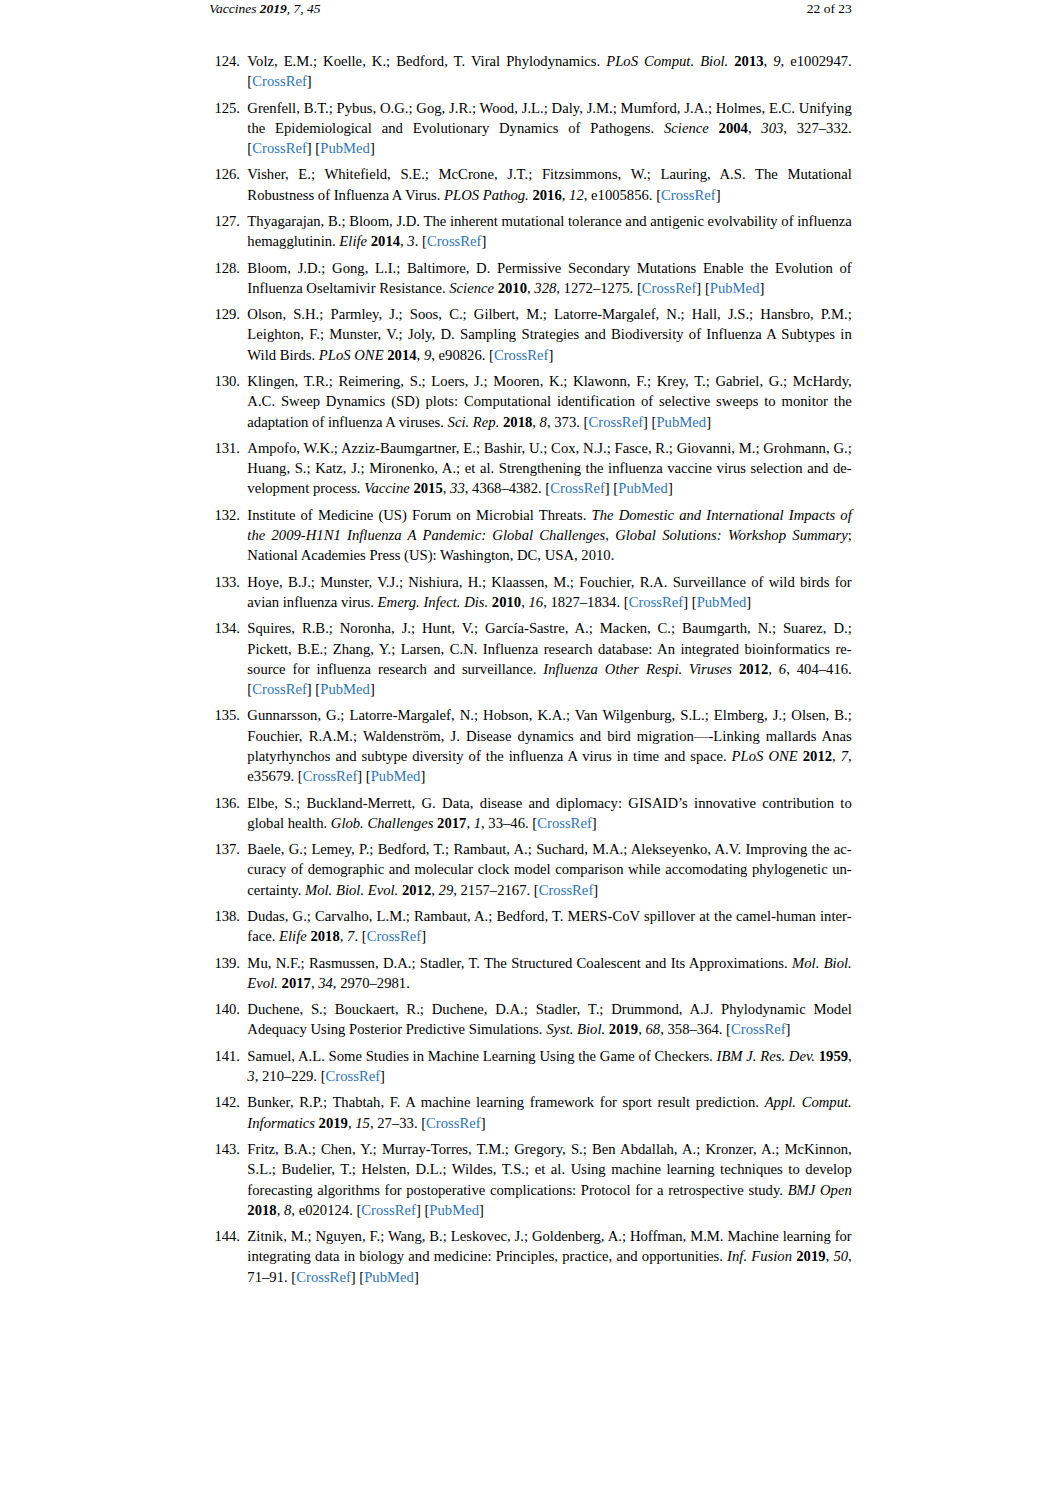Vaccines 2019, 7, 45 22 of 23
Volz, E.M.; Koelle, K.; Bedford, T. Viral Phylodynamics. PLoS Comput. Biol. 2013, 9, e1002947. [CrossRef]
Grenfell, B.T.; Pybus, O.G.; Gog, J.R.; Wood, J.L.; Daly, J.M.; Mumford, J.A.; Holmes, E.C. Unifying the Epidemiological and Evolutionary Dynamics of Pathogens. Science 2004, 303, 327–332. [CrossRef] [PubMed]
Visher, E.; Whitefield, S.E.; McCrone, J.T.; Fitzsimmons, W.; Lauring, A.S. The Mutational Robustness of Influenza A Virus. PLOS Pathog. 2016, 12, e1005856. [CrossRef]
Thyagarajan, B.; Bloom, J.D. The inherent mutational tolerance and antigenic evolvability of influenza hemagglutinin. Elife 2014, 3. [CrossRef]
Bloom, J.D.; Gong, L.I.; Baltimore, D. Permissive Secondary Mutations Enable the Evolution of Influenza Oseltamivir Resistance. Science 2010, 328, 1272–1275. [CrossRef] [PubMed]
Olson, S.H.; Parmley, J.; Soos, C.; Gilbert, M.; Latorre-Margalef, N.; Hall, J.S.; Hansbro, P.M.; Leighton, F.; Munster, V.; Joly, D. Sampling Strategies and Biodiversity of Influenza A Subtypes in Wild Birds. PLoS ONE 2014, 9, e90826. [CrossRef]
Klingen, T.R.; Reimering, S.; Loers, J.; Mooren, K.; Klawonn, F.; Krey, T.; Gabriel, G.; McHardy, A.C. Sweep Dynamics (SD) plots: Computational identification of selective sweeps to monitor the adaptation of influenza A viruses. Sci. Rep. 2018, 8, 373. [CrossRef] [PubMed]
Ampofo, W.K.; Azziz-Baumgartner, E.; Bashir, U.; Cox, N.J.; Fasce, R.; Giovanni, M.; Grohmann, G.; Huang, S.; Katz, J.; Mironenko, A.; et al. Strengthening the influenza vaccine virus selection and development process. Vaccine 2015, 33, 4368–4382. [CrossRef] [PubMed]
Institute of Medicine (US) Forum on Microbial Threats. The Domestic and International Impacts of the 2009-H1N1 Influenza A Pandemic: Global Challenges, Global Solutions: Workshop Summary; National Academies Press (US): Washington, DC, USA, 2010.
Hoye, B.J.; Munster, V.J.; Nishiura, H.; Klaassen, M.; Fouchier, R.A. Surveillance of wild birds for avian influenza virus. Emerg. Infect. Dis. 2010, 16, 1827–1834. [CrossRef] [PubMed]
Squires, R.B.; Noronha, J.; Hunt, V.; García-Sastre, A.; Macken, C.; Baumgarth, N.; Suarez, D.; Pickett, B.E.; Zhang, Y.; Larsen, C.N. Influenza research database: An integrated bioinformatics resource for influenza research and surveillance. Influenza Other Respi. Viruses 2012, 6, 404–416. [CrossRef] [PubMed]
Gunnarsson, G.; Latorre-Margalef, N.; Hobson, K.A.; Van Wilgenburg, S.L.; Elmberg, J.; Olsen, B.; Fouchier, R.A.M.; Waldenström, J. Disease dynamics and bird migration—-Linking mallards Anas platyrhynchos and subtype diversity of the influenza A virus in time and space. PLoS ONE 2012, 7, e35679. [CrossRef] [PubMed]
Elbe, S.; Buckland-Merrett, G. Data, disease and diplomacy: GISAID’s innovative contribution to global health. Glob. Challenges 2017, 1, 33–46. [CrossRef]
Baele, G.; Lemey, P.; Bedford, T.; Rambaut, A.; Suchard, M.A.; Alekseyenko, A.V. Improving the accuracy of demographic and molecular clock model comparison while accomodating phylogenetic uncertainty. Mol. Biol. Evol. 2012, 29, 2157–2167. [CrossRef]
Dudas, G.; Carvalho, L.M.; Rambaut, A.; Bedford, T. MERS-CoV spillover at the camel-human interface. Elife 2018, 7. [CrossRef]
Mu, N.F.; Rasmussen, D.A.; Stadler, T. The Structured Coalescent and Its Approximations. Mol. Biol. Evol. 2017, 34, 2970–2981.
Duchene, S.; Bouckaert, R.; Duchene, D.A.; Stadler, T.; Drummond, A.J. Phylodynamic Model Adequacy Using Posterior Predictive Simulations. Syst. Biol. 2019, 68, 358–364. [CrossRef]
Samuel, A.L. Some Studies in Machine Learning Using the Game of Checkers. IBM J. Res. Dev. 1959, 3, 210–229. [CrossRef]
Bunker, R.P.; Thabtah, F. A machine learning framework for sport result prediction. Appl. Comput. Informatics 2019, 15, 27–33. [CrossRef]
Fritz, B.A.; Chen, Y.; Murray-Torres, T.M.; Gregory, S.; Ben Abdallah, A.; Kronzer, A.; McKinnon, S.L.; Budelier, T.; Helsten, D.L.; Wildes, T.S.; et al. Using machine learning techniques to develop forecasting algorithms for postoperative complications: Protocol for a retrospective study. BMJ Open 2018, 8, e020124. [CrossRef] [PubMed]
Zitnik, M.; Nguyen, F.; Wang, B.; Leskovec, J.; Goldenberg, A.; Hoffman, M.M. Machine learning for integrating data in biology and medicine: Principles, practice, and opportunities. Inf. Fusion 2019, 50, 71–91. [CrossRef] [PubMed]